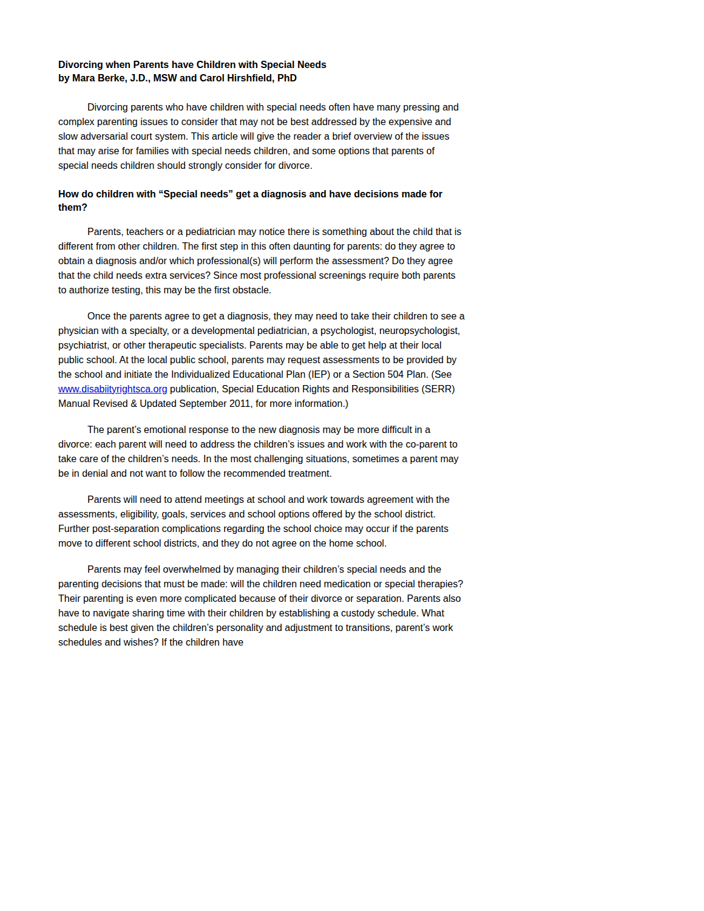Divorcing when Parents have Children with Special Needs
by Mara Berke, J.D., MSW and Carol Hirshfield, PhD
Divorcing parents who have children with special needs often have many pressing and complex parenting issues to consider that may not be best addressed by the expensive and slow adversarial court system. This article will give the reader a brief overview of the issues that may arise for families with special needs children, and some options that parents of special needs children should strongly consider for divorce.
How do children with “Special needs” get a diagnosis and have decisions made for them?
Parents, teachers or a pediatrician may notice there is something about the child that is different from other children. The first step in this often daunting for parents: do they agree to obtain a diagnosis and/or which professional(s) will perform the assessment? Do they agree that the child needs extra services? Since most professional screenings require both parents to authorize testing, this may be the first obstacle.
Once the parents agree to get a diagnosis, they may need to take their children to see a physician with a specialty, or a developmental pediatrician, a psychologist, neuropsychologist, psychiatrist, or other therapeutic specialists. Parents may be able to get help at their local public school. At the local public school, parents may request assessments to be provided by the school and initiate the Individualized Educational Plan (IEP) or a Section 504 Plan. (See www.disabiityrightsca.org publication, Special Education Rights and Responsibilities (SERR) Manual Revised & Updated September 2011, for more information.)
The parent’s emotional response to the new diagnosis may be more difficult in a divorce: each parent will need to address the children’s issues and work with the co-parent to take care of the children’s needs. In the most challenging situations, sometimes a parent may be in denial and not want to follow the recommended treatment.
Parents will need to attend meetings at school and work towards agreement with the assessments, eligibility, goals, services and school options offered by the school district. Further post-separation complications regarding the school choice may occur if the parents move to different school districts, and they do not agree on the home school.
Parents may feel overwhelmed by managing their children’s special needs and the parenting decisions that must be made: will the children need medication or special therapies? Their parenting is even more complicated because of their divorce or separation. Parents also have to navigate sharing time with their children by establishing a custody schedule. What schedule is best given the children’s personality and adjustment to transitions, parent’s work schedules and wishes? If the children have